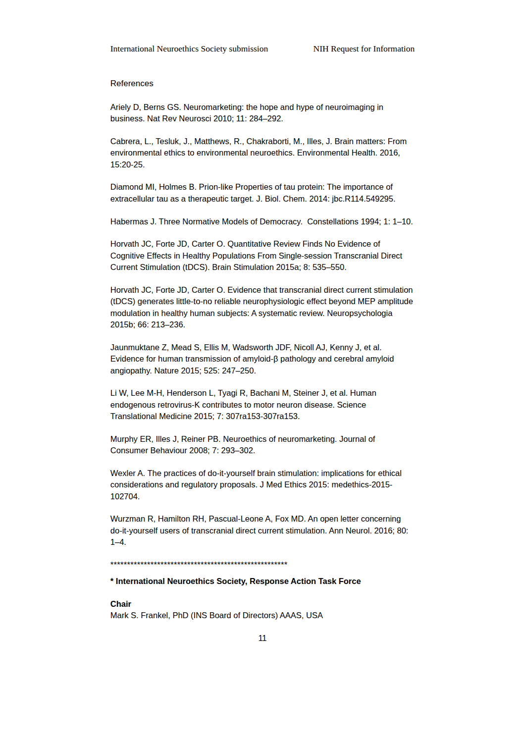International Neuroethics Society submission
NIH Request for Information
References
Ariely D, Berns GS. Neuromarketing: the hope and hype of neuroimaging in business. Nat Rev Neurosci 2010; 11: 284–292.
Cabrera, L., Tesluk, J., Matthews, R., Chakraborti, M., Illes, J. Brain matters: From environmental ethics to environmental neuroethics. Environmental Health. 2016, 15:20-25.
Diamond MI, Holmes B. Prion-like Properties of tau protein: The importance of extracellular tau as a therapeutic target. J. Biol. Chem. 2014: jbc.R114.549295.
Habermas J. Three Normative Models of Democracy. Constellations 1994; 1: 1–10.
Horvath JC, Forte JD, Carter O. Quantitative Review Finds No Evidence of Cognitive Effects in Healthy Populations From Single-session Transcranial Direct Current Stimulation (tDCS). Brain Stimulation 2015a; 8: 535–550.
Horvath JC, Forte JD, Carter O. Evidence that transcranial direct current stimulation (tDCS) generates little-to-no reliable neurophysiologic effect beyond MEP amplitude modulation in healthy human subjects: A systematic review. Neuropsychologia 2015b; 66: 213–236.
Jaunmuktane Z, Mead S, Ellis M, Wadsworth JDF, Nicoll AJ, Kenny J, et al. Evidence for human transmission of amyloid-β pathology and cerebral amyloid angiopathy. Nature 2015; 525: 247–250.
Li W, Lee M-H, Henderson L, Tyagi R, Bachani M, Steiner J, et al. Human endogenous retrovirus-K contributes to motor neuron disease. Science Translational Medicine 2015; 7: 307ra153-307ra153.
Murphy ER, Illes J, Reiner PB. Neuroethics of neuromarketing. Journal of Consumer Behaviour 2008; 7: 293–302.
Wexler A. The practices of do-it-yourself brain stimulation: implications for ethical considerations and regulatory proposals. J Med Ethics 2015: medethics-2015-102704.
Wurzman R, Hamilton RH, Pascual-Leone A, Fox MD. An open letter concerning do-it-yourself users of transcranial direct current stimulation. Ann Neurol. 2016; 80: 1–4.
*****************************************************
* International Neuroethics Society, Response Action Task Force
Chair
Mark S. Frankel, PhD (INS Board of Directors) AAAS, USA
11